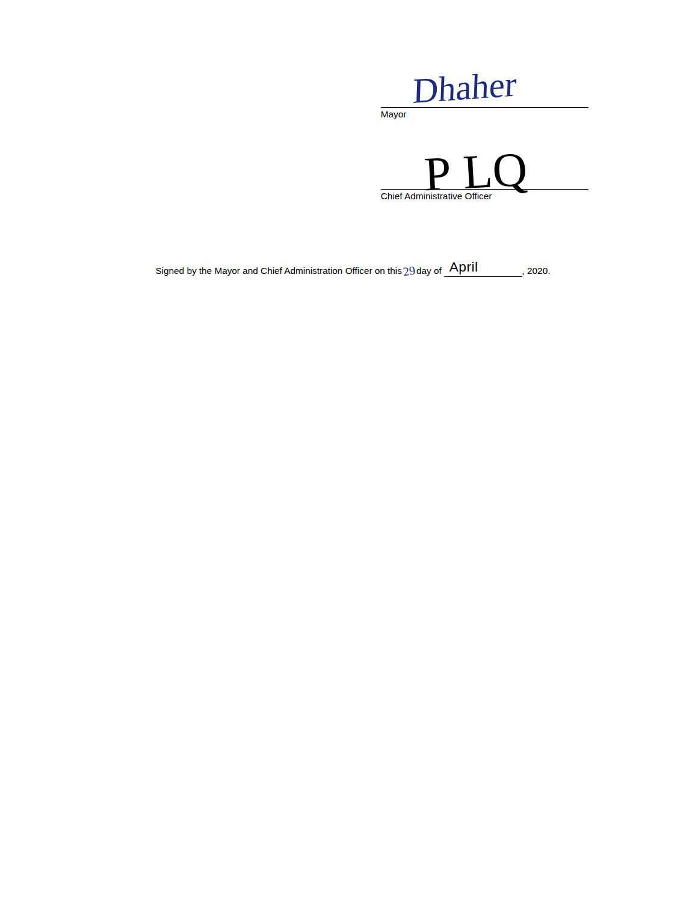Dhaher
Mayor
P LQ
Chief Administrative Officer
Signed by the Mayor and Chief Administration Officer on this29day of April, 2020.